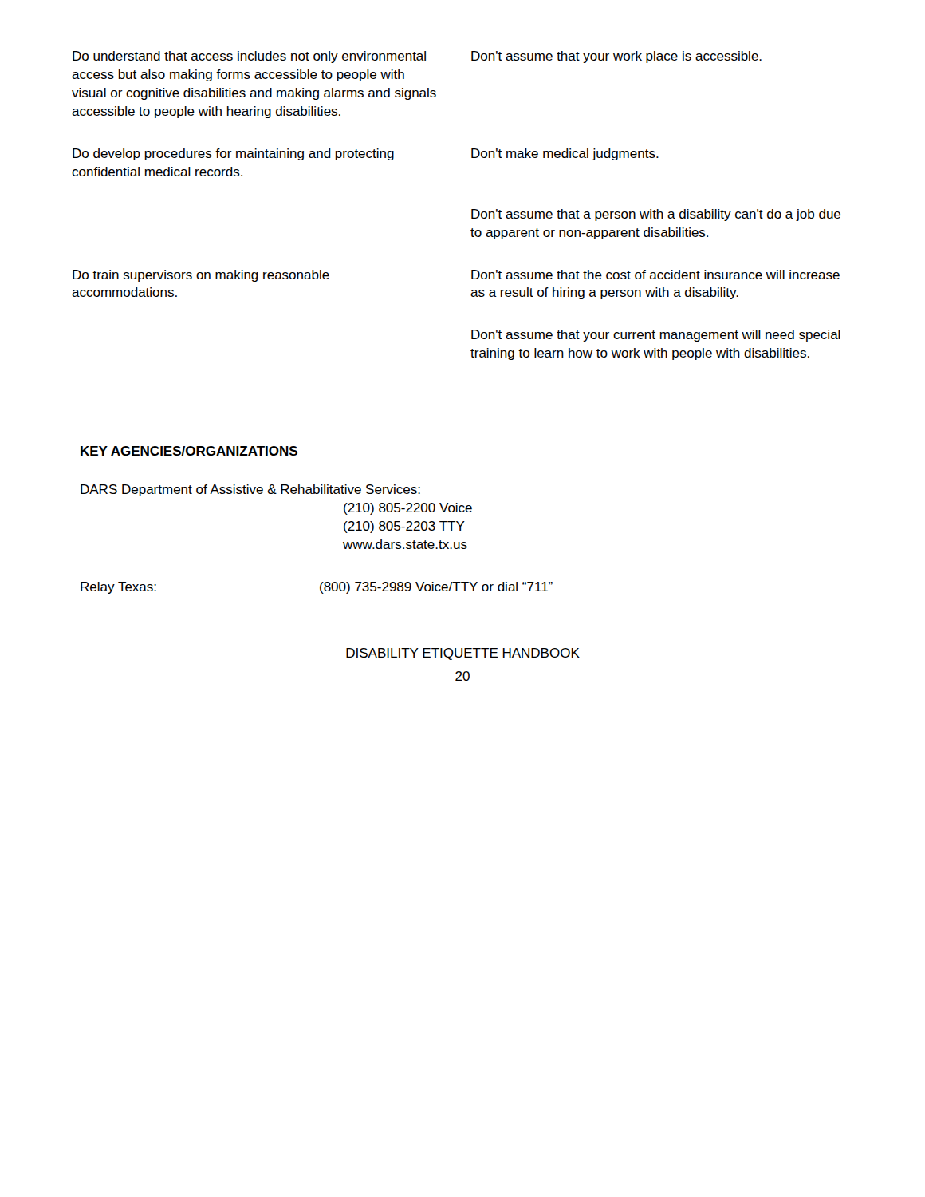| Do understand that access includes not only environmental access but also making forms accessible to people with visual or cognitive disabilities and making alarms and signals accessible to people with hearing disabilities. | Don't assume that your work place is accessible. |
| Do develop procedures for maintaining and protecting confidential medical records. | Don't make medical judgments. |
| | Don't assume that a person with a disability can't do a job due to apparent or non-apparent disabilities. |
| Do train supervisors on making reasonable accommodations. | Don't assume that the cost of accident insurance will increase as a result of hiring a person with a disability. |
| | Don't assume that your current management will need special training to learn how to work with people with disabilities. |
KEY AGENCIES/ORGANIZATIONS
DARS Department of Assistive & Rehabilitative Services:
(210) 805-2200 Voice
(210) 805-2203 TTY
www.dars.state.tx.us
Relay Texas:(800) 735-2989 Voice/TTY or dial “711”
DISABILITY ETIQUETTE HANDBOOK
20